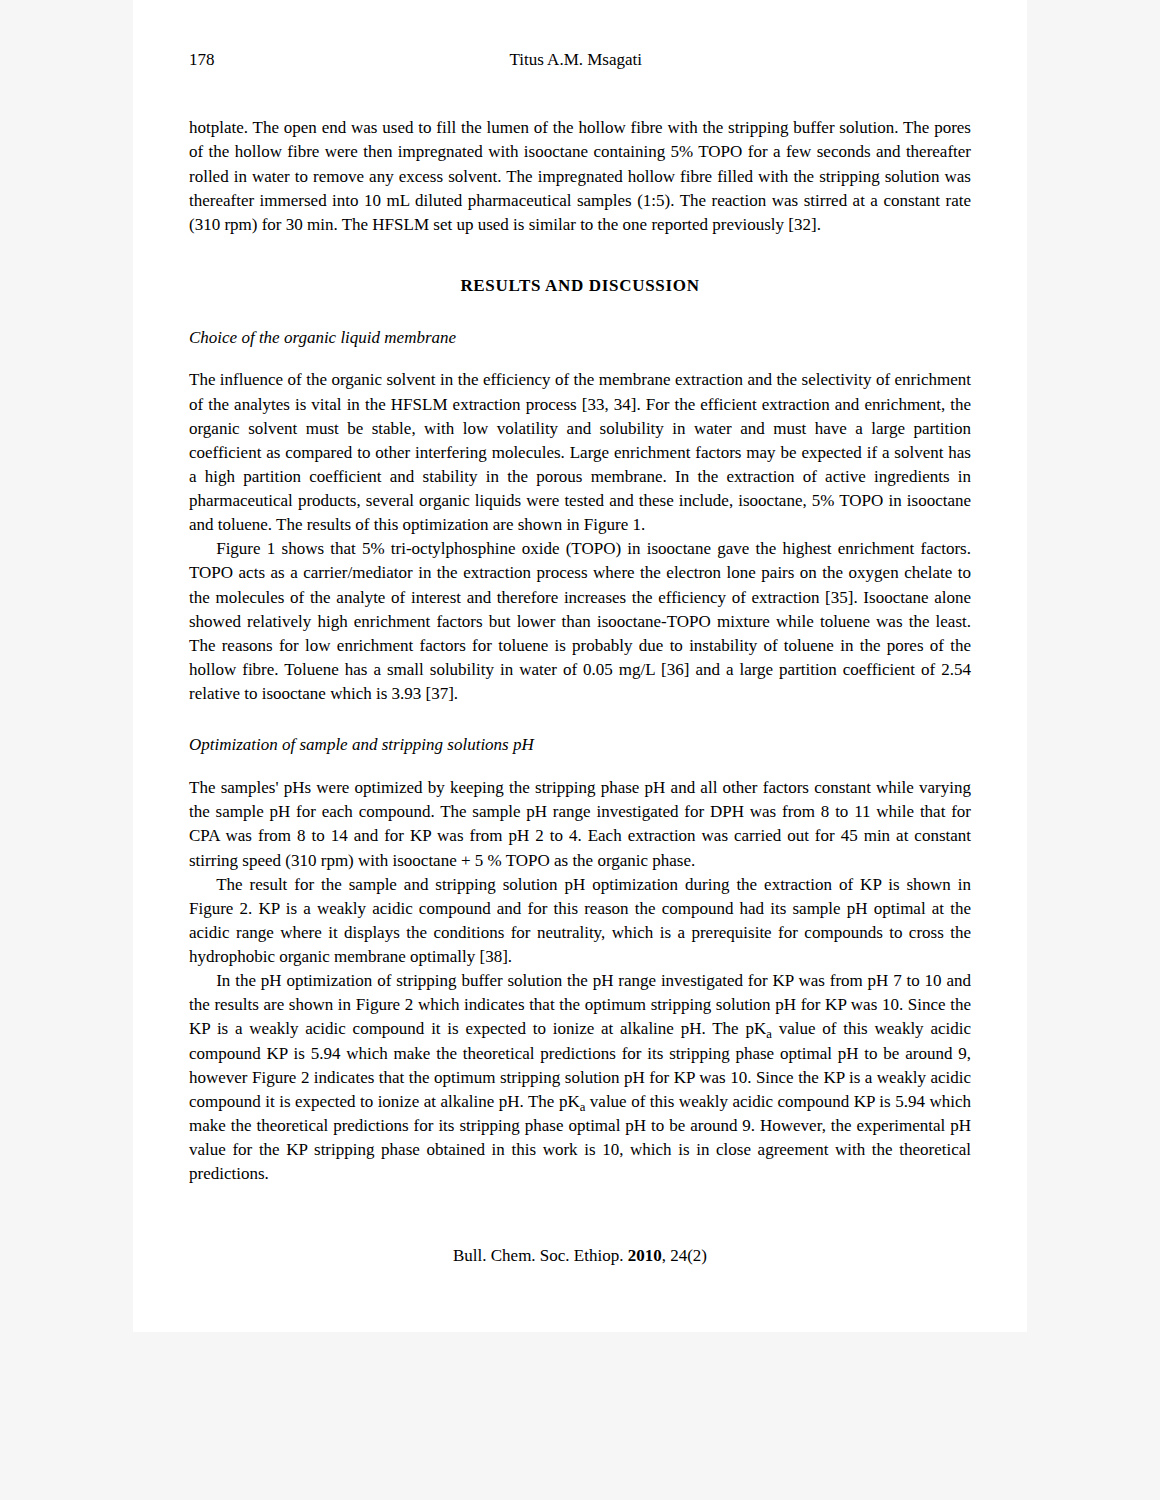178 Titus A.M. Msagati
hotplate. The open end was used to fill the lumen of the hollow fibre with the stripping buffer solution. The pores of the hollow fibre were then impregnated with isooctane containing 5% TOPO for a few seconds and thereafter rolled in water to remove any excess solvent. The impregnated hollow fibre filled with the stripping solution was thereafter immersed into 10 mL diluted pharmaceutical samples (1:5). The reaction was stirred at a constant rate (310 rpm) for 30 min. The HFSLM set up used is similar to the one reported previously [32].
RESULTS AND DISCUSSION
Choice of the organic liquid membrane
The influence of the organic solvent in the efficiency of the membrane extraction and the selectivity of enrichment of the analytes is vital in the HFSLM extraction process [33, 34]. For the efficient extraction and enrichment, the organic solvent must be stable, with low volatility and solubility in water and must have a large partition coefficient as compared to other interfering molecules. Large enrichment factors may be expected if a solvent has a high partition coefficient and stability in the porous membrane. In the extraction of active ingredients in pharmaceutical products, several organic liquids were tested and these include, isooctane, 5% TOPO in isooctane and toluene. The results of this optimization are shown in Figure 1.
Figure 1 shows that 5% tri-octylphosphine oxide (TOPO) in isooctane gave the highest enrichment factors. TOPO acts as a carrier/mediator in the extraction process where the electron lone pairs on the oxygen chelate to the molecules of the analyte of interest and therefore increases the efficiency of extraction [35]. Isooctane alone showed relatively high enrichment factors but lower than isooctane-TOPO mixture while toluene was the least. The reasons for low enrichment factors for toluene is probably due to instability of toluene in the pores of the hollow fibre. Toluene has a small solubility in water of 0.05 mg/L [36] and a large partition coefficient of 2.54 relative to isooctane which is 3.93 [37].
Optimization of sample and stripping solutions pH
The samples' pHs were optimized by keeping the stripping phase pH and all other factors constant while varying the sample pH for each compound. The sample pH range investigated for DPH was from 8 to 11 while that for CPA was from 8 to 14 and for KP was from pH 2 to 4. Each extraction was carried out for 45 min at constant stirring speed (310 rpm) with isooctane + 5 % TOPO as the organic phase.
The result for the sample and stripping solution pH optimization during the extraction of KP is shown in Figure 2. KP is a weakly acidic compound and for this reason the compound had its sample pH optimal at the acidic range where it displays the conditions for neutrality, which is a prerequisite for compounds to cross the hydrophobic organic membrane optimally [38].
In the pH optimization of stripping buffer solution the pH range investigated for KP was from pH 7 to 10 and the results are shown in Figure 2 which indicates that the optimum stripping solution pH for KP was 10. Since the KP is a weakly acidic compound it is expected to ionize at alkaline pH. The pKa value of this weakly acidic compound KP is 5.94 which make the theoretical predictions for its stripping phase optimal pH to be around 9, however Figure 2 indicates that the optimum stripping solution pH for KP was 10. Since the KP is a weakly acidic compound it is expected to ionize at alkaline pH. The pKa value of this weakly acidic compound KP is 5.94 which make the theoretical predictions for its stripping phase optimal pH to be around 9. However, the experimental pH value for the KP stripping phase obtained in this work is 10, which is in close agreement with the theoretical predictions.
Bull. Chem. Soc. Ethiop. 2010, 24(2)